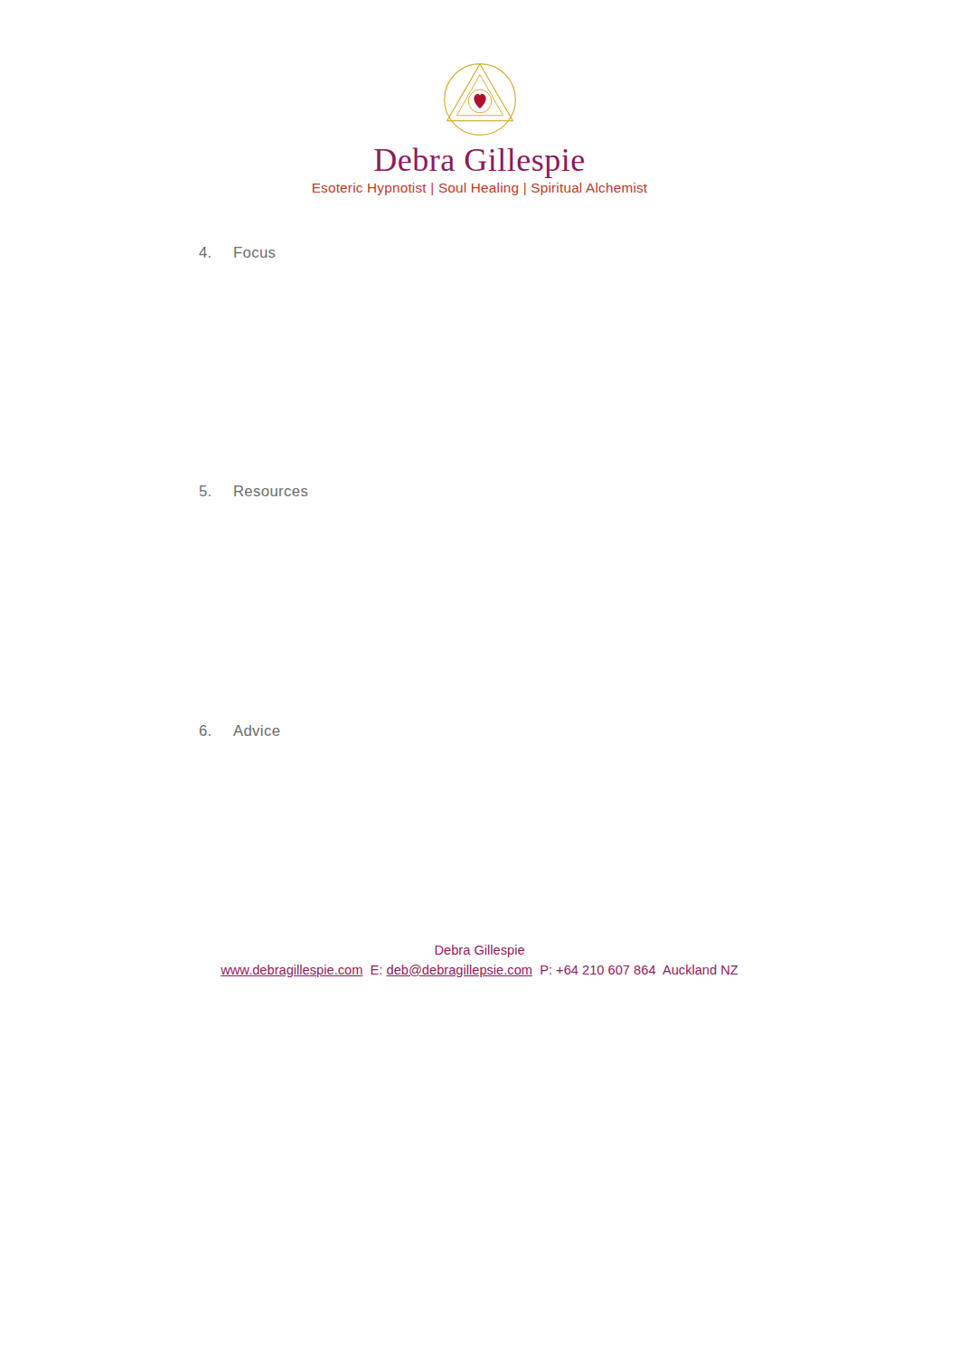Debra Gillespie
Esoteric Hypnotist | Soul Healing | Spiritual Alchemist
4. Focus
5. Resources
6. Advice
Debra Gillespie
www.debragillespie.com E: deb@debragillepsie.com P: +64 210 607 864 Auckland NZ